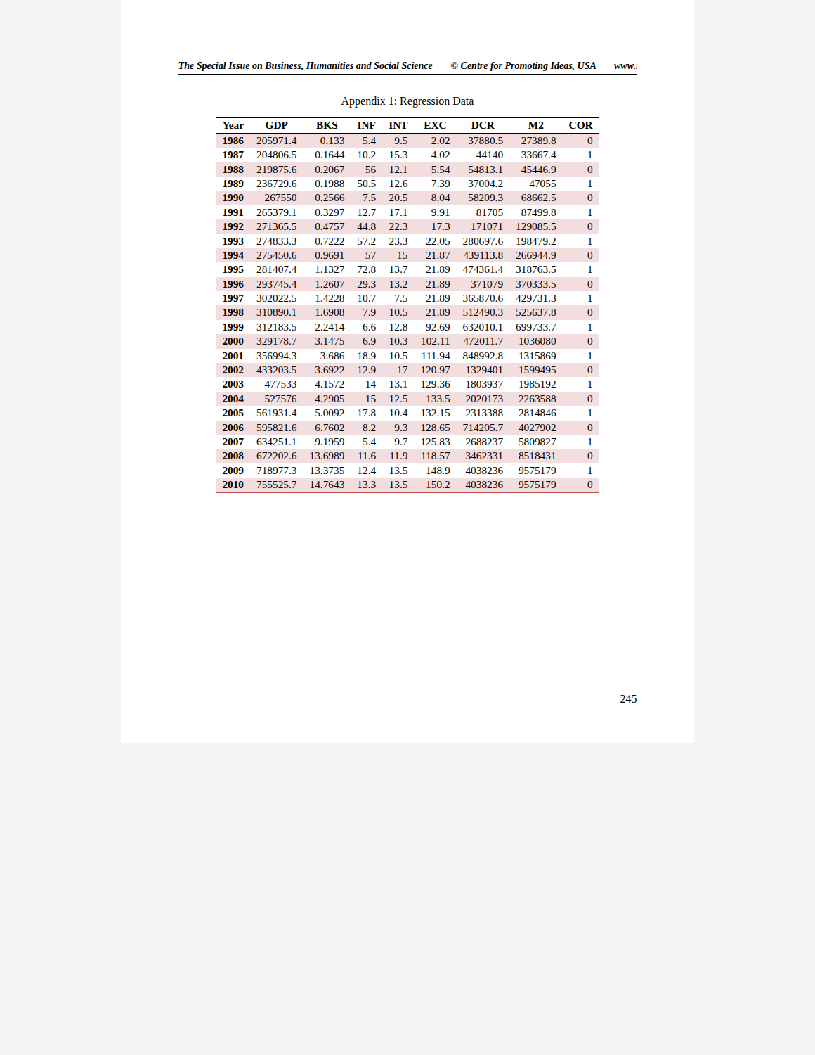The Special Issue on Business, Humanities and Social Science © Centre for Promoting Ideas, USA www.ijbssnet.com
Appendix 1: Regression Data
| Year | GDP | BKS | INF | INT | EXC | DCR | M2 | COR |
| --- | --- | --- | --- | --- | --- | --- | --- | --- |
| 1986 | 205971.4 | 0.133 | 5.4 | 9.5 | 2.02 | 37880.5 | 27389.8 | 0 |
| 1987 | 204806.5 | 0.1644 | 10.2 | 15.3 | 4.02 | 44140 | 33667.4 | 1 |
| 1988 | 219875.6 | 0.2067 | 56 | 12.1 | 5.54 | 54813.1 | 45446.9 | 0 |
| 1989 | 236729.6 | 0.1988 | 50.5 | 12.6 | 7.39 | 37004.2 | 47055 | 1 |
| 1990 | 267550 | 0.2566 | 7.5 | 20.5 | 8.04 | 58209.3 | 68662.5 | 0 |
| 1991 | 265379.1 | 0.3297 | 12.7 | 17.1 | 9.91 | 81705 | 87499.8 | 1 |
| 1992 | 271365.5 | 0.4757 | 44.8 | 22.3 | 17.3 | 171071 | 129085.5 | 0 |
| 1993 | 274833.3 | 0.7222 | 57.2 | 23.3 | 22.05 | 280697.6 | 198479.2 | 1 |
| 1994 | 275450.6 | 0.9691 | 57 | 15 | 21.87 | 439113.8 | 266944.9 | 0 |
| 1995 | 281407.4 | 1.1327 | 72.8 | 13.7 | 21.89 | 474361.4 | 318763.5 | 1 |
| 1996 | 293745.4 | 1.2607 | 29.3 | 13.2 | 21.89 | 371079 | 370333.5 | 0 |
| 1997 | 302022.5 | 1.4228 | 10.7 | 7.5 | 21.89 | 365870.6 | 429731.3 | 1 |
| 1998 | 310890.1 | 1.6908 | 7.9 | 10.5 | 21.89 | 512490.3 | 525637.8 | 0 |
| 1999 | 312183.5 | 2.2414 | 6.6 | 12.8 | 92.69 | 632010.1 | 699733.7 | 1 |
| 2000 | 329178.7 | 3.1475 | 6.9 | 10.3 | 102.11 | 472011.7 | 1036080 | 0 |
| 2001 | 356994.3 | 3.686 | 18.9 | 10.5 | 111.94 | 848992.8 | 1315869 | 1 |
| 2002 | 433203.5 | 3.6922 | 12.9 | 17 | 120.97 | 1329401 | 1599495 | 0 |
| 2003 | 477533 | 4.1572 | 14 | 13.1 | 129.36 | 1803937 | 1985192 | 1 |
| 2004 | 527576 | 4.2905 | 15 | 12.5 | 133.5 | 2020173 | 2263588 | 0 |
| 2005 | 561931.4 | 5.0092 | 17.8 | 10.4 | 132.15 | 2313388 | 2814846 | 1 |
| 2006 | 595821.6 | 6.7602 | 8.2 | 9.3 | 128.65 | 714205.7 | 4027902 | 0 |
| 2007 | 634251.1 | 9.1959 | 5.4 | 9.7 | 125.83 | 2688237 | 5809827 | 1 |
| 2008 | 672202.6 | 13.6989 | 11.6 | 11.9 | 118.57 | 3462331 | 8518431 | 0 |
| 2009 | 718977.3 | 13.3735 | 12.4 | 13.5 | 148.9 | 4038236 | 9575179 | 1 |
| 2010 | 755525.7 | 14.7643 | 13.3 | 13.5 | 150.2 | 4038236 | 9575179 | 0 |
245